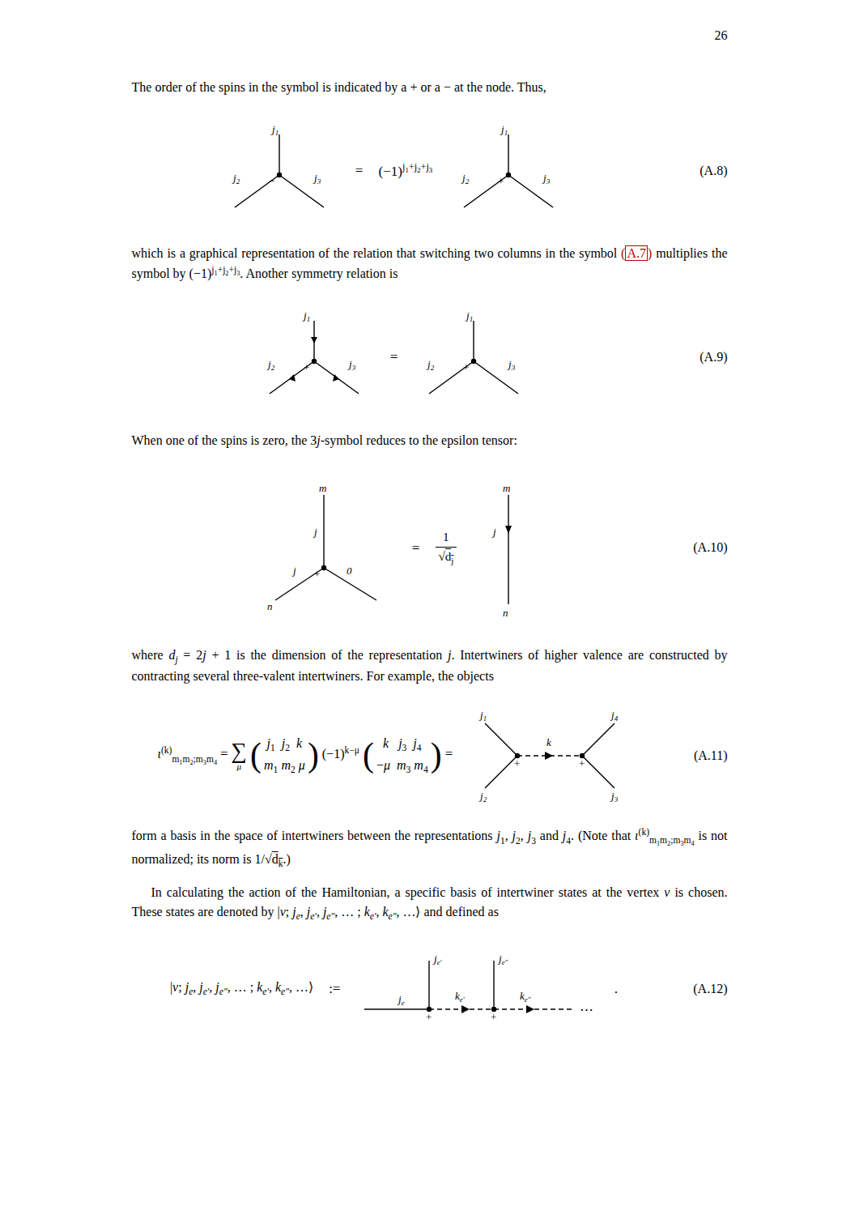26
The order of the spins in the symbol is indicated by a + or a − at the node. Thus,
j1 j2 j3 − = (−1)j1+j2+j3 j1 j2 j3 +
(A.8)
which is a graphical representation of the relation that switching two columns in the symbol (A.7) multiplies the symbol by (−1)j1+j2+j3. Another symmetry relation is
j1 j2 j3 + = j1 j2 j3 +
(A.9)
When one of the spins is zero, the 3j-symbol reduces to the epsilon tensor:
m j j 0 + n = 1√dj m j n
(A.10)
where dj = 2j + 1 is the dimension of the representation j. Intertwiners of higher valence are constructed by contracting several three-valent intertwiners. For example, the objects
ι(k)m1m2;m3m4 = ∑μ ( j1 j2 k m1 m2 μ ) (−1)k−μ ( k j3 j4 −μ m3 m4 ) = j1 j2 j4 j3 k + +
(A.11)
form a basis in the space of intertwiners between the representations j1, j2, j3 and j4. (Note that ι(k)m1m2;m3m4 is not normalized; its norm is 1/√dk.)
In calculating the action of the Hamiltonian, a specific basis of intertwiner states at the vertex v is chosen. These states are denoted by |v; je, je′, je″, … ; ke′, ke″, …⟩ and defined as
|v; je, je′, je″, … ; ke′, ke″, …⟩ := je je′ je″ ke′ ke″ + + ⋯ .
(A.12)